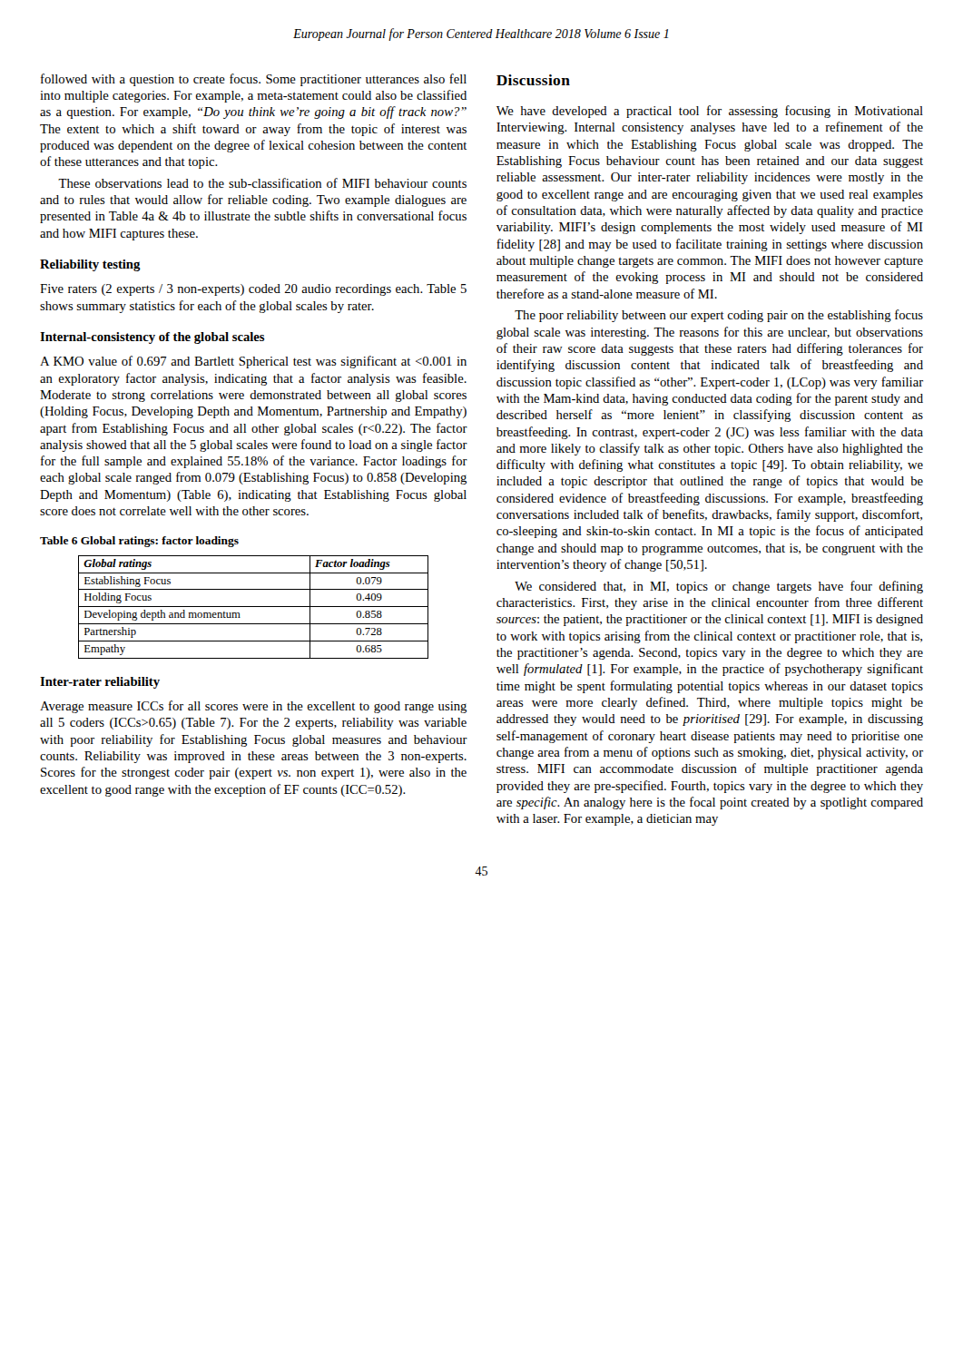European Journal for Person Centered Healthcare 2018 Volume 6 Issue 1
followed with a question to create focus. Some practitioner utterances also fell into multiple categories. For example, a meta-statement could also be classified as a question. For example, “Do you think we’re going a bit off track now?” The extent to which a shift toward or away from the topic of interest was produced was dependent on the degree of lexical cohesion between the content of these utterances and that topic.
These observations lead to the sub-classification of MIFI behaviour counts and to rules that would allow for reliable coding. Two example dialogues are presented in Table 4a & 4b to illustrate the subtle shifts in conversational focus and how MIFI captures these.
Reliability testing
Five raters (2 experts / 3 non-experts) coded 20 audio recordings each. Table 5 shows summary statistics for each of the global scales by rater.
Internal-consistency of the global scales
A KMO value of 0.697 and Bartlett Spherical test was significant at <0.001 in an exploratory factor analysis, indicating that a factor analysis was feasible. Moderate to strong correlations were demonstrated between all global scores (Holding Focus, Developing Depth and Momentum, Partnership and Empathy) apart from Establishing Focus and all other global scales (r<0.22). The factor analysis showed that all the 5 global scales were found to load on a single factor for the full sample and explained 55.18% of the variance. Factor loadings for each global scale ranged from 0.079 (Establishing Focus) to 0.858 (Developing Depth and Momentum) (Table 6), indicating that Establishing Focus global score does not correlate well with the other scores.
Table 6 Global ratings: factor loadings
| Global ratings | Factor loadings |
| --- | --- |
| Establishing Focus | 0.079 |
| Holding Focus | 0.409 |
| Developing depth and momentum | 0.858 |
| Partnership | 0.728 |
| Empathy | 0.685 |
Inter-rater reliability
Average measure ICCs for all scores were in the excellent to good range using all 5 coders (ICCs>0.65) (Table 7). For the 2 experts, reliability was variable with poor reliability for Establishing Focus global measures and behaviour counts. Reliability was improved in these areas between the 3 non-experts. Scores for the strongest coder pair (expert vs. non expert 1), were also in the excellent to good range with the exception of EF counts (ICC=0.52).
Discussion
We have developed a practical tool for assessing focusing in Motivational Interviewing. Internal consistency analyses have led to a refinement of the measure in which the Establishing Focus global scale was dropped. The Establishing Focus behaviour count has been retained and our data suggest reliable assessment. Our inter-rater reliability incidences were mostly in the good to excellent range and are encouraging given that we used real examples of consultation data, which were naturally affected by data quality and practice variability. MIFI’s design complements the most widely used measure of MI fidelity [28] and may be used to facilitate training in settings where discussion about multiple change targets are common. The MIFI does not however capture measurement of the evoking process in MI and should not be considered therefore as a stand-alone measure of MI.
The poor reliability between our expert coding pair on the establishing focus global scale was interesting. The reasons for this are unclear, but observations of their raw score data suggests that these raters had differing tolerances for identifying discussion content that indicated talk of breastfeeding and discussion topic classified as “other”. Expert-coder 1, (LCop) was very familiar with the Mam-kind data, having conducted data coding for the parent study and described herself as “more lenient” in classifying discussion content as breastfeeding. In contrast, expert-coder 2 (JC) was less familiar with the data and more likely to classify talk as other topic. Others have also highlighted the difficulty with defining what constitutes a topic [49]. To obtain reliability, we included a topic descriptor that outlined the range of topics that would be considered evidence of breastfeeding discussions. For example, breastfeeding conversations included talk of benefits, drawbacks, family support, discomfort, co-sleeping and skin-to-skin contact. In MI a topic is the focus of anticipated change and should map to programme outcomes, that is, be congruent with the intervention’s theory of change [50,51].
We considered that, in MI, topics or change targets have four defining characteristics. First, they arise in the clinical encounter from three different sources: the patient, the practitioner or the clinical context [1]. MIFI is designed to work with topics arising from the clinical context or practitioner role, that is, the practitioner’s agenda. Second, topics vary in the degree to which they are well formulated [1]. For example, in the practice of psychotherapy significant time might be spent formulating potential topics whereas in our dataset topics areas were more clearly defined. Third, where multiple topics might be addressed they would need to be prioritised [29]. For example, in discussing self-management of coronary heart disease patients may need to prioritise one change area from a menu of options such as smoking, diet, physical activity, or stress. MIFI can accommodate discussion of multiple practitioner agenda provided they are pre-specified. Fourth, topics vary in the degree to which they are specific. An analogy here is the focal point created by a spotlight compared with a laser. For example, a dietician may
45